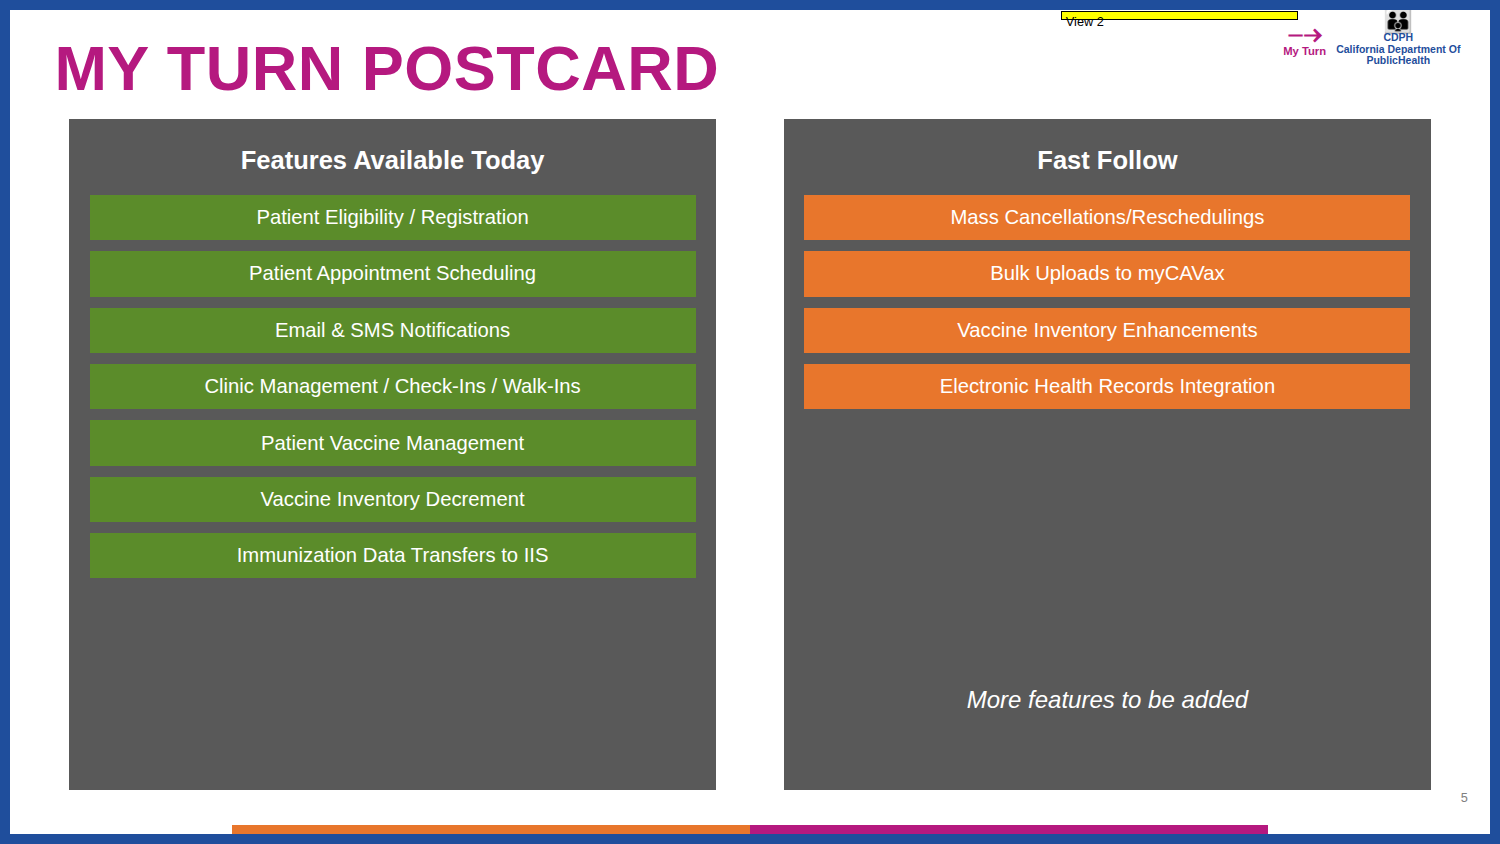MY TURN POSTCARD
View 2
⤍My Turn
👪CDPH
California Department Of
PublicHealth
Features Available Today
Patient Eligibility / Registration
Patient Appointment Scheduling
Email & SMS Notifications
Clinic Management / Check-Ins / Walk-Ins
Patient Vaccine Management
Vaccine Inventory Decrement
Immunization Data Transfers to IIS
Fast Follow
Mass Cancellations/Reschedulings
Bulk Uploads to myCAVax
Vaccine Inventory Enhancements
Electronic Health Records Integration
More features to be added
5